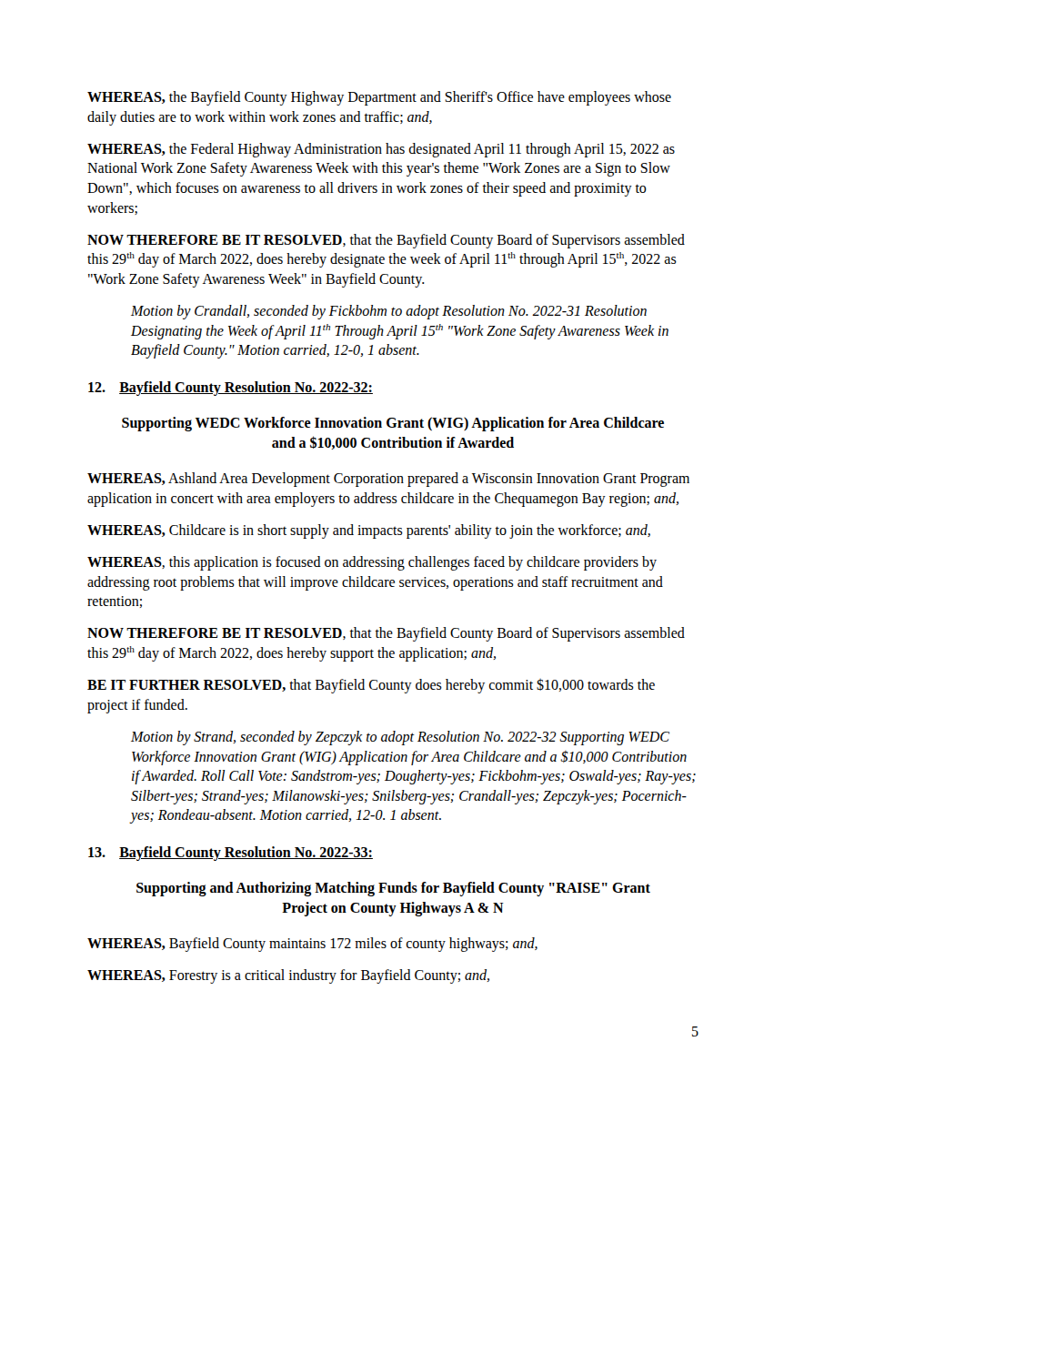WHEREAS, the Bayfield County Highway Department and Sheriff's Office have employees whose daily duties are to work within work zones and traffic; and,
WHEREAS, the Federal Highway Administration has designated April 11 through April 15, 2022 as National Work Zone Safety Awareness Week with this year's theme "Work Zones are a Sign to Slow Down", which focuses on awareness to all drivers in work zones of their speed and proximity to workers;
NOW THEREFORE BE IT RESOLVED, that the Bayfield County Board of Supervisors assembled this 29th day of March 2022, does hereby designate the week of April 11th through April 15th, 2022 as "Work Zone Safety Awareness Week" in Bayfield County.
Motion by Crandall, seconded by Fickbohm to adopt Resolution No. 2022-31 Resolution Designating the Week of April 11th Through April 15th "Work Zone Safety Awareness Week in Bayfield County." Motion carried, 12-0, 1 absent.
12. Bayfield County Resolution No. 2022-32:
Supporting WEDC Workforce Innovation Grant (WIG) Application for Area Childcare and a $10,000 Contribution if Awarded
WHEREAS, Ashland Area Development Corporation prepared a Wisconsin Innovation Grant Program application in concert with area employers to address childcare in the Chequamegon Bay region; and,
WHEREAS, Childcare is in short supply and impacts parents' ability to join the workforce; and,
WHEREAS, this application is focused on addressing challenges faced by childcare providers by addressing root problems that will improve childcare services, operations and staff recruitment and retention;
NOW THEREFORE BE IT RESOLVED, that the Bayfield County Board of Supervisors assembled this 29th day of March 2022, does hereby support the application; and,
BE IT FURTHER RESOLVED, that Bayfield County does hereby commit $10,000 towards the project if funded.
Motion by Strand, seconded by Zepczyk to adopt Resolution No. 2022-32 Supporting WEDC Workforce Innovation Grant (WIG) Application for Area Childcare and a $10,000 Contribution if Awarded. Roll Call Vote: Sandstrom-yes; Dougherty-yes; Fickbohm-yes; Oswald-yes; Ray-yes; Silbert-yes; Strand-yes; Milanowski-yes; Snilsberg-yes; Crandall-yes; Zepczyk-yes; Pocernich-yes; Rondeau-absent. Motion carried, 12-0. 1 absent.
13. Bayfield County Resolution No. 2022-33:
Supporting and Authorizing Matching Funds for Bayfield County "RAISE" Grant Project on County Highways A & N
WHEREAS, Bayfield County maintains 172 miles of county highways; and,
WHEREAS, Forestry is a critical industry for Bayfield County; and,
5